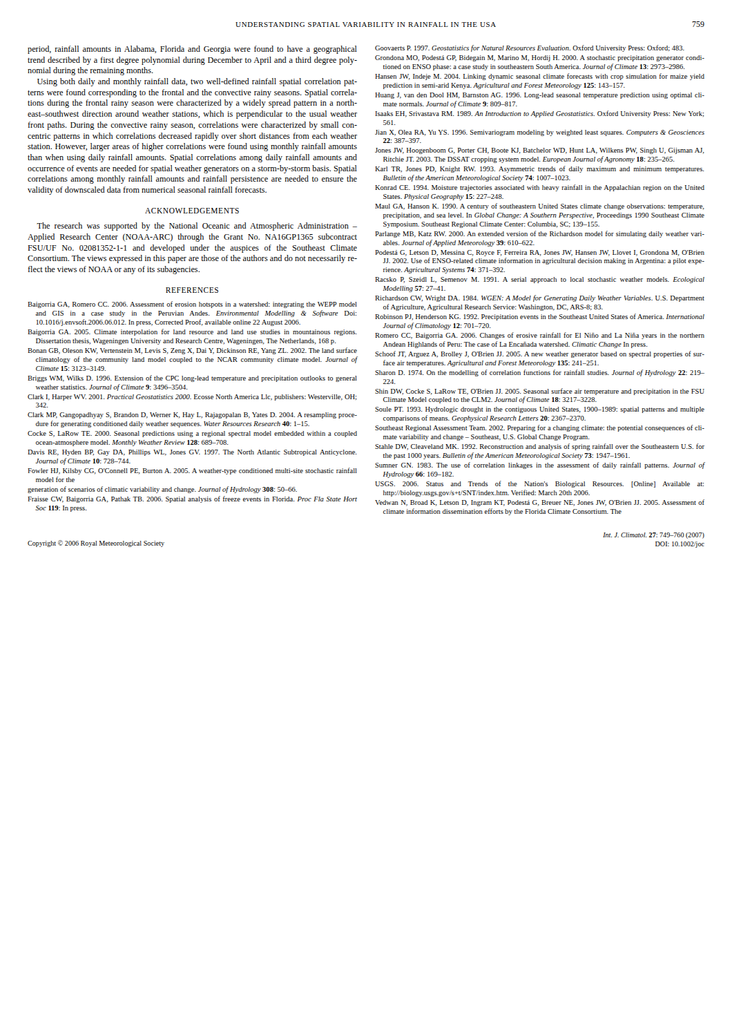UNDERSTANDING SPATIAL VARIABILITY IN RAINFALL IN THE USA 759
period, rainfall amounts in Alabama, Florida and Georgia were found to have a geographical trend described by a first degree polynomial during December to April and a third degree polynomial during the remaining months.
Using both daily and monthly rainfall data, two well-defined rainfall spatial correlation patterns were found corresponding to the frontal and the convective rainy seasons. Spatial correlations during the frontal rainy season were characterized by a widely spread pattern in a northeast–southwest direction around weather stations, which is perpendicular to the usual weather front paths. During the convective rainy season, correlations were characterized by small concentric patterns in which correlations decreased rapidly over short distances from each weather station. However, larger areas of higher correlations were found using monthly rainfall amounts than when using daily rainfall amounts. Spatial correlations among daily rainfall amounts and occurrence of events are needed for spatial weather generators on a storm-by-storm basis. Spatial correlations among monthly rainfall amounts and rainfall persistence are needed to ensure the validity of downscaled data from numerical seasonal rainfall forecasts.
Acknowledgements
The research was supported by the National Oceanic and Atmospheric Administration – Applied Research Center (NOAA-ARC) through the Grant No. NA16GP1365 subcontract FSU/UF No. 02081352-1-1 and developed under the auspices of the Southeast Climate Consortium. The views expressed in this paper are those of the authors and do not necessarily reflect the views of NOAA or any of its subagencies.
References
Baigorria GA, Romero CC. 2006. Assessment of erosion hotspots in a watershed: integrating the WEPP model and GIS in a case study in the Peruvian Andes. Environmental Modelling & Software Doi: 10.1016/j.envsoft.2006.06.012. In press, Corrected Proof, available online 22 August 2006.
Baigorria GA. 2005. Climate interpolation for land resource and land use studies in mountainous regions. Dissertation thesis, Wageningen University and Research Centre, Wageningen, The Netherlands, 168 p.
Bonan GB, Oleson KW, Vertenstein M, Levis S, Zeng X, Dai Y, Dickinson RE, Yang ZL. 2002. The land surface climatology of the community land model coupled to the NCAR community climate model. Journal of Climate 15: 3123–3149.
Briggs WM, Wilks D. 1996. Extension of the CPC long-lead temperature and precipitation outlooks to general weather statistics. Journal of Climate 9: 3496–3504.
Clark I, Harper WV. 2001. Practical Geostatistics 2000. Ecosse North America Llc, publishers: Westerville, OH; 342.
Clark MP, Gangopadhyay S, Brandon D, Werner K, Hay L, Rajagopalan B, Yates D. 2004. A resampling procedure for generating conditioned daily weather sequences. Water Resources Research 40: 1–15.
Cocke S, LaRow TE. 2000. Seasonal predictions using a regional spectral model embedded within a coupled ocean-atmosphere model. Monthly Weather Review 128: 689–708.
Davis RE, Hyden BP, Gay DA, Phillips WL, Jones GV. 1997. The North Atlantic Subtropical Anticyclone. Journal of Climate 10: 728–744.
Fowler HJ, Kilsby CG, O'Connell PE, Burton A. 2005. A weather-type conditioned multi-site stochastic rainfall model for the
generation of scenarios of climatic variability and change. Journal of Hydrology 308: 50–66.
Fraisse CW, Baigorria GA, Pathak TB. 2006. Spatial analysis of freeze events in Florida. Proc Fla State Hort Soc 119: In press.
Goovaerts P. 1997. Geostatistics for Natural Resources Evaluation. Oxford University Press: Oxford; 483.
Grondona MO, Podestá GP, Bidegain M, Marino M, Hordij H. 2000. A stochastic precipitation generator conditioned on ENSO phase: a case study in southeastern South America. Journal of Climate 13: 2973–2986.
Hansen JW, Indeje M. 2004. Linking dynamic seasonal climate forecasts with crop simulation for maize yield prediction in semi-arid Kenya. Agricultural and Forest Meteorology 125: 143–157.
Huang J, van den Dool HM, Barnston AG. 1996. Long-lead seasonal temperature prediction using optimal climate normals. Journal of Climate 9: 809–817.
Isaaks EH, Srivastava RM. 1989. An Introduction to Applied Geostatistics. Oxford University Press: New York; 561.
Jian X, Olea RA, Yu YS. 1996. Semivariogram modeling by weighted least squares. Computers & Geosciences 22: 387–397.
Jones JW, Hoogenboom G, Porter CH, Boote KJ, Batchelor WD, Hunt LA, Wilkens PW, Singh U, Gijsman AJ, Ritchie JT. 2003. The DSSAT cropping system model. European Journal of Agronomy 18: 235–265.
Karl TR, Jones PD, Knight RW. 1993. Asymmetric trends of daily maximum and minimum temperatures. Bulletin of the American Meteorological Society 74: 1007–1023.
Konrad CE. 1994. Moisture trajectories associated with heavy rainfall in the Appalachian region on the United States. Physical Geography 15: 227–248.
Maul GA, Hanson K. 1990. A century of southeastern United States climate change observations: temperature, precipitation, and sea level. In Global Change: A Southern Perspective, Proceedings 1990 Southeast Climate Symposium. Southeast Regional Climate Center: Columbia, SC; 139–155.
Parlange MB, Katz RW. 2000. An extended version of the Richardson model for simulating daily weather variables. Journal of Applied Meteorology 39: 610–622.
Podestá G, Letson D, Messina C, Royce F, Ferreira RA, Jones JW, Hansen JW, Llovet I, Grondona M, O'Brien JJ. 2002. Use of ENSO-related climate information in agricultural decision making in Argentina: a pilot experience. Agricultural Systems 74: 371–392.
Racsko P, Szeidl L, Semenov M. 1991. A serial approach to local stochastic weather models. Ecological Modelling 57: 27–41.
Richardson CW, Wright DA. 1984. WGEN: A Model for Generating Daily Weather Variables. U.S. Department of Agriculture, Agricultural Research Service: Washington, DC, ARS-8; 83.
Robinson PJ, Henderson KG. 1992. Precipitation events in the Southeast United States of America. International Journal of Climatology 12: 701–720.
Romero CC, Baigorria GA. 2006. Changes of erosive rainfall for El Niño and La Niña years in the northern Andean Highlands of Peru: The case of La Encañada watershed. Climatic Change In press.
Schoof JT, Arguez A, Brolley J, O'Brien JJ. 2005. A new weather generator based on spectral properties of surface air temperatures. Agricultural and Forest Meteorology 135: 241–251.
Sharon D. 1974. On the modelling of correlation functions for rainfall studies. Journal of Hydrology 22: 219–224.
Shin DW, Cocke S, LaRow TE, O'Brien JJ. 2005. Seasonal surface air temperature and precipitation in the FSU Climate Model coupled to the CLM2. Journal of Climate 18: 3217–3228.
Soule PT. 1993. Hydrologic drought in the contiguous United States, 1900–1989: spatial patterns and multiple comparisons of means. Geophysical Research Letters 20: 2367–2370.
Southeast Regional Assessment Team. 2002. Preparing for a changing climate: the potential consequences of climate variability and change – Southeast, U.S. Global Change Program.
Stahle DW, Cleaveland MK. 1992. Reconstruction and analysis of spring rainfall over the Southeastern U.S. for the past 1000 years. Bulletin of the American Meteorological Society 73: 1947–1961.
Sumner GN. 1983. The use of correlation linkages in the assessment of daily rainfall patterns. Journal of Hydrology 66: 169–182.
USGS. 2006. Status and Trends of the Nation's Biological Resources. [Online] Available at: http://biology.usgs.gov/s+t/SNT/index.htm. Verified: March 20th 2006.
Vedwan N, Broad K, Letson D, Ingram KT, Podestá G, Breuer NE, Jones JW, O'Brien JJ. 2005. Assessment of climate information dissemination efforts by the Florida Climate Consortium. The
Copyright © 2006 Royal Meteorological Society
Int. J. Climatol. 27: 749–760 (2007)
DOI: 10.1002/joc